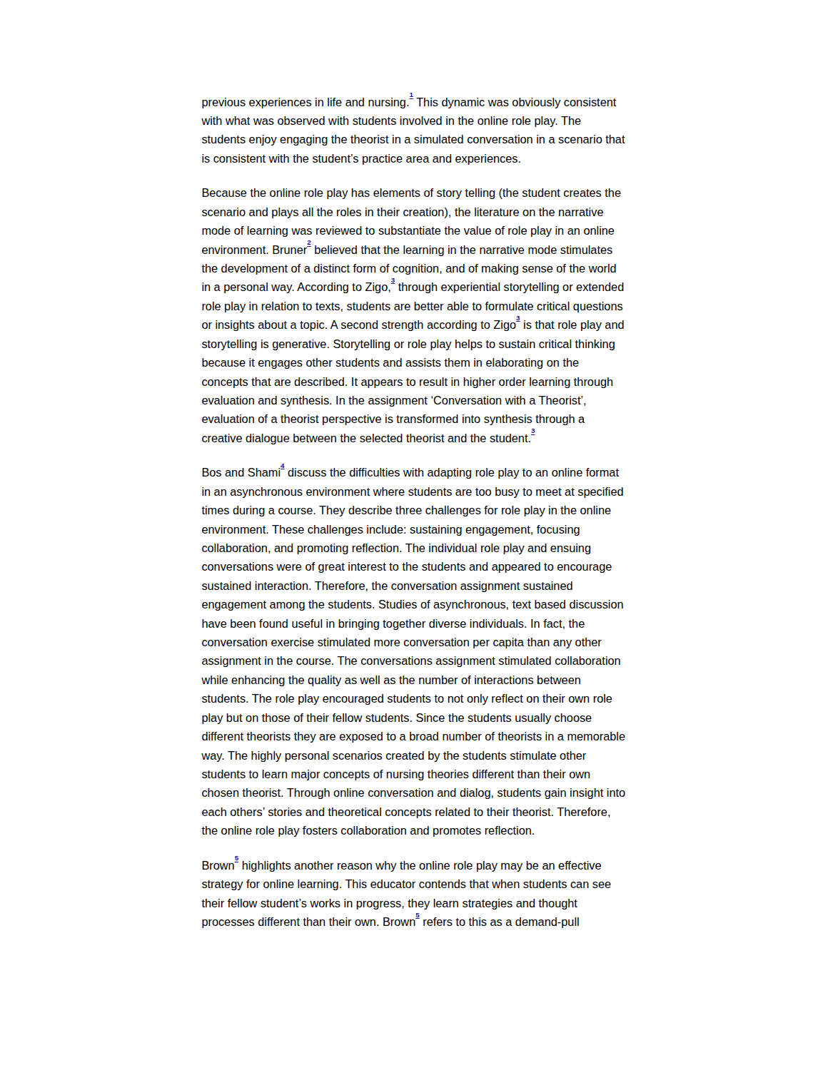previous experiences in life and nursing.1 This dynamic was obviously consistent with what was observed with students involved in the online role play. The students enjoy engaging the theorist in a simulated conversation in a scenario that is consistent with the student’s practice area and experiences.
Because the online role play has elements of story telling (the student creates the scenario and plays all the roles in their creation), the literature on the narrative mode of learning was reviewed to substantiate the value of role play in an online environment. Bruner2 believed that the learning in the narrative mode stimulates the development of a distinct form of cognition, and of making sense of the world in a personal way. According to Zigo,3 through experiential storytelling or extended role play in relation to texts, students are better able to formulate critical questions or insights about a topic. A second strength according to Zigo3 is that role play and storytelling is generative. Storytelling or role play helps to sustain critical thinking because it engages other students and assists them in elaborating on the concepts that are described. It appears to result in higher order learning through evaluation and synthesis. In the assignment ‘Conversation with a Theorist’, evaluation of a theorist perspective is transformed into synthesis through a creative dialogue between the selected theorist and the student.3
Bos and Shami4 discuss the difficulties with adapting role play to an online format in an asynchronous environment where students are too busy to meet at specified times during a course. They describe three challenges for role play in the online environment. These challenges include: sustaining engagement, focusing collaboration, and promoting reflection. The individual role play and ensuing conversations were of great interest to the students and appeared to encourage sustained interaction. Therefore, the conversation assignment sustained engagement among the students. Studies of asynchronous, text based discussion have been found useful in bringing together diverse individuals. In fact, the conversation exercise stimulated more conversation per capita than any other assignment in the course. The conversations assignment stimulated collaboration while enhancing the quality as well as the number of interactions between students. The role play encouraged students to not only reflect on their own role play but on those of their fellow students. Since the students usually choose different theorists they are exposed to a broad number of theorists in a memorable way. The highly personal scenarios created by the students stimulate other students to learn major concepts of nursing theories different than their own chosen theorist. Through online conversation and dialog, students gain insight into each others’ stories and theoretical concepts related to their theorist. Therefore, the online role play fosters collaboration and promotes reflection.
Brown5 highlights another reason why the online role play may be an effective strategy for online learning. This educator contends that when students can see their fellow student’s works in progress, they learn strategies and thought processes different than their own. Brown5 refers to this as a demand-pull